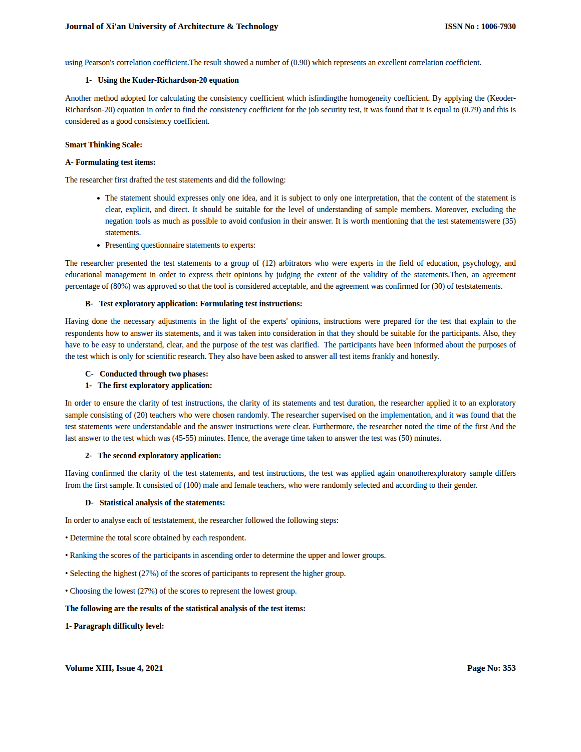Journal of Xi'an University of Architecture & Technology
ISSN No : 1006-7930
using Pearson's correlation coefficient.The result showed a number of (0.90) which represents an excellent correlation coefficient.
1- Using the Kuder-Richardson-20 equation
Another method adopted for calculating the consistency coefficient which isfindingthe homogeneity coefficient. By applying the (Keoder-Richardson-20) equation in order to find the consistency coefficient for the job security test, it was found that it is equal to (0.79) and this is considered as a good consistency coefficient.
Smart Thinking Scale:
A- Formulating test items:
The researcher first drafted the test statements and did the following:
The statement should expresses only one idea, and it is subject to only one interpretation, that the content of the statement is clear, explicit, and direct. It should be suitable for the level of understanding of sample members. Moreover, excluding the negation tools as much as possible to avoid confusion in their answer. It is worth mentioning that the test statementswere (35) statements.
Presenting questionnaire statements to experts:
The researcher presented the test statements to a group of (12) arbitrators who were experts in the field of education, psychology, and educational management in order to express their opinions by judging the extent of the validity of the statements.Then, an agreement percentage of (80%) was approved so that the tool is considered acceptable, and the agreement was confirmed for (30) of teststatements.
B- Test exploratory application: Formulating test instructions:
Having done the necessary adjustments in the light of the experts' opinions, instructions were prepared for the test that explain to the respondents how to answer its statements, and it was taken into consideration in that they should be suitable for the participants. Also, they have to be easy to understand, clear, and the purpose of the test was clarified. The participants have been informed about the purposes of the test which is only for scientific research. They also have been asked to answer all test items frankly and honestly.
C- Conducted through two phases:
1- The first exploratory application:
In order to ensure the clarity of test instructions, the clarity of its statements and test duration, the researcher applied it to an exploratory sample consisting of (20) teachers who were chosen randomly. The researcher supervised on the implementation, and it was found that the test statements were understandable and the answer instructions were clear. Furthermore, the researcher noted the time of the first And the last answer to the test which was (45-55) minutes. Hence, the average time taken to answer the test was (50) minutes.
2- The second exploratory application:
Having confirmed the clarity of the test statements, and test instructions, the test was applied again onanotherexploratory sample differs from the first sample. It consisted of (100) male and female teachers, who were randomly selected and according to their gender.
D- Statistical analysis of the statements:
In order to analyse each of teststatement, the researcher followed the following steps:
• Determine the total score obtained by each respondent.
• Ranking the scores of the participants in ascending order to determine the upper and lower groups.
• Selecting the highest (27%) of the scores of participants to represent the higher group.
• Choosing the lowest (27%) of the scores to represent the lowest group.
The following are the results of the statistical analysis of the test items:
1- Paragraph difficulty level:
Volume XIII, Issue 4, 2021
Page No: 353